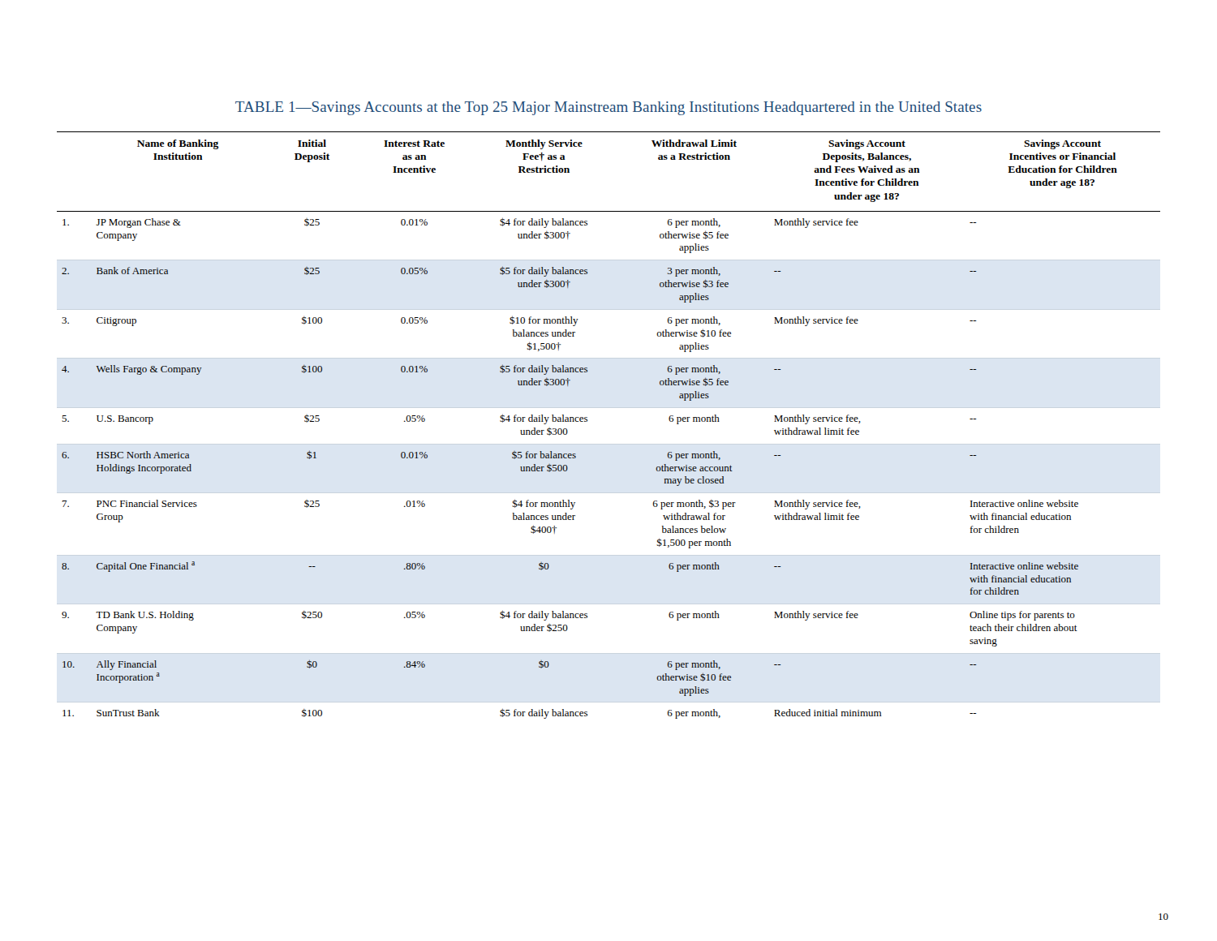TABLE 1—Savings Accounts at the Top 25 Major Mainstream Banking Institutions Headquartered in the United States
| | Name of Banking Institution | Initial Deposit | Interest Rate as an Incentive | Monthly Service Fee† as a Restriction | Withdrawal Limit as a Restriction | Savings Account Deposits, Balances, and Fees Waived as an Incentive for Children under age 18? | Savings Account Incentives or Financial Education for Children under age 18? |
| --- | --- | --- | --- | --- | --- | --- | --- |
| 1. | JP Morgan Chase & Company | $25 | 0.01% | $4 for daily balances under $300† | 6 per month, otherwise $5 fee applies | Monthly service fee | -- |
| 2. | Bank of America | $25 | 0.05% | $5 for daily balances under $300† | 3 per month, otherwise $3 fee applies | -- | -- |
| 3. | Citigroup | $100 | 0.05% | $10 for monthly balances under $1,500† | 6 per month, otherwise $10 fee applies | Monthly service fee | -- |
| 4. | Wells Fargo & Company | $100 | 0.01% | $5 for daily balances under $300† | 6 per month, otherwise $5 fee applies | -- | -- |
| 5. | U.S. Bancorp | $25 | .05% | $4 for daily balances under $300 | 6 per month | Monthly service fee, withdrawal limit fee | -- |
| 6. | HSBC North America Holdings Incorporated | $1 | 0.01% | $5 for balances under $500 | 6 per month, otherwise account may be closed | -- | -- |
| 7. | PNC Financial Services Group | $25 | .01% | $4 for monthly balances under $400† | 6 per month, $3 per withdrawal for balances below $1,500 per month | Monthly service fee, withdrawal limit fee | Interactive online website with financial education for children |
| 8. | Capital One Financial a | -- | .80% | $0 | 6 per month | -- | Interactive online website with financial education for children |
| 9. | TD Bank U.S. Holding Company | $250 | .05% | $4 for daily balances under $250 | 6 per month | Monthly service fee | Online tips for parents to teach their children about saving |
| 10. | Ally Financial Incorporation a | $0 | .84% | $0 | 6 per month, otherwise $10 fee applies | -- | -- |
| 11. | SunTrust Bank | $100 | | $5 for daily balances | 6 per month, | Reduced initial minimum | -- |
10